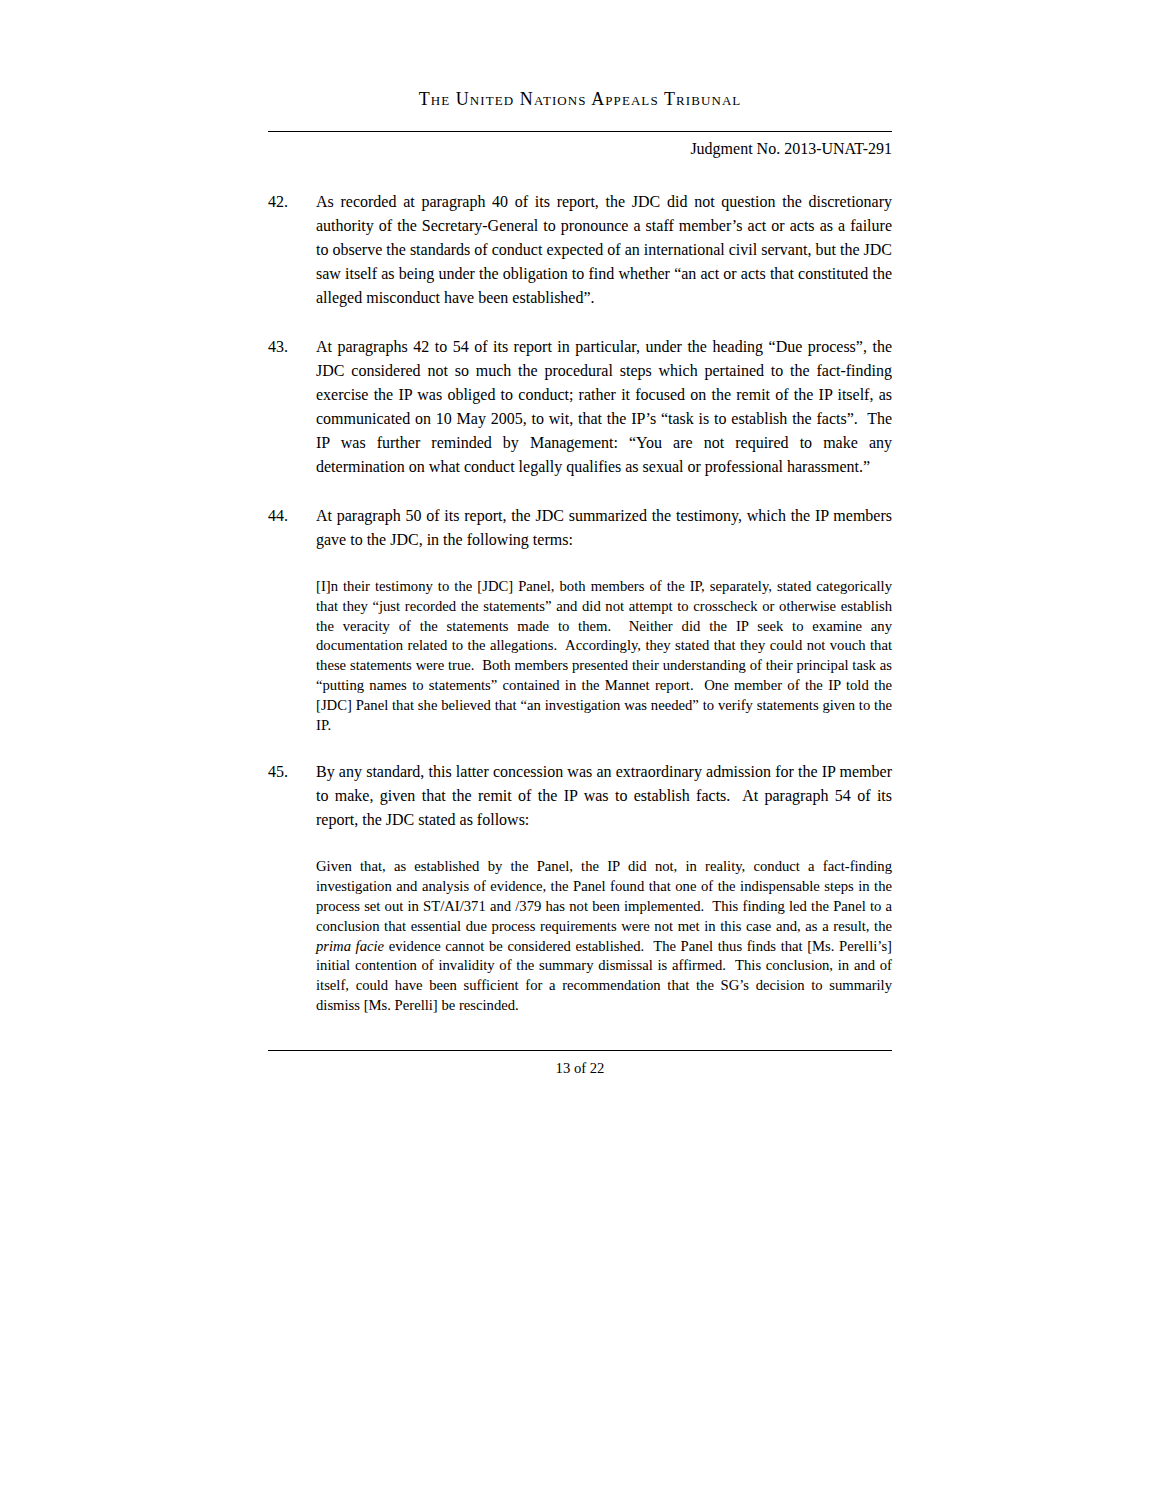The United Nations Appeals Tribunal
Judgment No. 2013-UNAT-291
42. As recorded at paragraph 40 of its report, the JDC did not question the discretionary authority of the Secretary-General to pronounce a staff member’s act or acts as a failure to observe the standards of conduct expected of an international civil servant, but the JDC saw itself as being under the obligation to find whether “an act or acts that constituted the alleged misconduct have been established”.
43. At paragraphs 42 to 54 of its report in particular, under the heading “Due process”, the JDC considered not so much the procedural steps which pertained to the fact-finding exercise the IP was obliged to conduct; rather it focused on the remit of the IP itself, as communicated on 10 May 2005, to wit, that the IP’s “task is to establish the facts”. The IP was further reminded by Management: “You are not required to make any determination on what conduct legally qualifies as sexual or professional harassment.”
44. At paragraph 50 of its report, the JDC summarized the testimony, which the IP members gave to the JDC, in the following terms:
[I]n their testimony to the [JDC] Panel, both members of the IP, separately, stated categorically that they “just recorded the statements” and did not attempt to crosscheck or otherwise establish the veracity of the statements made to them. Neither did the IP seek to examine any documentation related to the allegations. Accordingly, they stated that they could not vouch that these statements were true. Both members presented their understanding of their principal task as “putting names to statements” contained in the Mannet report. One member of the IP told the [JDC] Panel that she believed that “an investigation was needed” to verify statements given to the IP.
45. By any standard, this latter concession was an extraordinary admission for the IP member to make, given that the remit of the IP was to establish facts. At paragraph 54 of its report, the JDC stated as follows:
Given that, as established by the Panel, the IP did not, in reality, conduct a fact-finding investigation and analysis of evidence, the Panel found that one of the indispensable steps in the process set out in ST/AI/371 and /379 has not been implemented. This finding led the Panel to a conclusion that essential due process requirements were not met in this case and, as a result, the prima facie evidence cannot be considered established. The Panel thus finds that [Ms. Perelli’s] initial contention of invalidity of the summary dismissal is affirmed. This conclusion, in and of itself, could have been sufficient for a recommendation that the SG’s decision to summarily dismiss [Ms. Perelli] be rescinded.
13 of 22